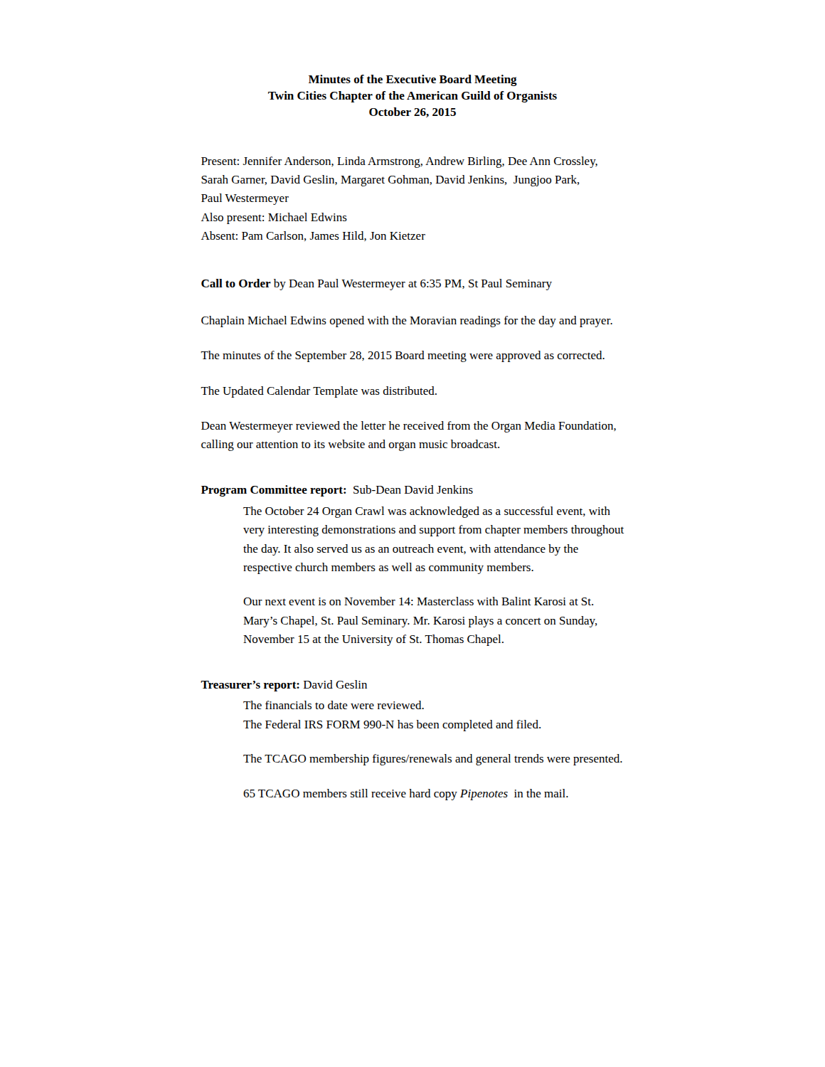Minutes of the Executive Board Meeting Twin Cities Chapter of the American Guild of Organists October 26, 2015
Present: Jennifer Anderson, Linda Armstrong, Andrew Birling, Dee Ann Crossley,
Sarah Garner, David Geslin, Margaret Gohman, David Jenkins, Jungjoo Park,
Paul Westermeyer
Also present: Michael Edwins
Absent: Pam Carlson, James Hild, Jon Kietzer
Call to Order by Dean Paul Westermeyer at 6:35 PM, St Paul Seminary
Chaplain Michael Edwins opened with the Moravian readings for the day and prayer.
The minutes of the September 28, 2015 Board meeting were approved as corrected.
The Updated Calendar Template was distributed.
Dean Westermeyer reviewed the letter he received from the Organ Media Foundation, calling our attention to its website and organ music broadcast.
Program Committee report: Sub-Dean David Jenkins
The October 24 Organ Crawl was acknowledged as a successful event, with very interesting demonstrations and support from chapter members throughout the day. It also served us as an outreach event, with attendance by the respective church members as well as community members.
Our next event is on November 14: Masterclass with Balint Karosi at St. Mary’s Chapel, St. Paul Seminary. Mr. Karosi plays a concert on Sunday, November 15 at the University of St. Thomas Chapel.
Treasurer’s report: David Geslin
The financials to date were reviewed.
The Federal IRS FORM 990-N has been completed and filed.
The TCAGO membership figures/renewals and general trends were presented.
65 TCAGO members still receive hard copy Pipenotes in the mail.